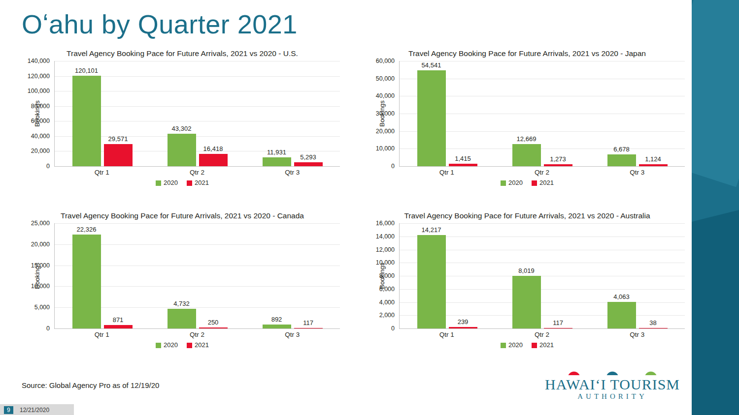Oʻahu by Quarter 2021
Travel Agency Booking Pace for Future Arrivals, 2021 vs 2020 - U.S.
Bookings
140,000 120,000 100,000 80,000 60,000 40,000 20,000 0
120,101
29,571
43,302
16,418
11,931
5,293
Qtr 1 Qtr 2 Qtr 3
2020 2021
Travel Agency Booking Pace for Future Arrivals, 2021 vs 2020 - Japan
Bookings
60,000 50,000 40,000 30,000 20,000 10,000 0
54,541
1,415
12,669
1,273
6,678
1,124
Qtr 1 Qtr 2 Qtr 3
2020 2021
Travel Agency Booking Pace for Future Arrivals, 2021 vs 2020 - Canada
Bookings
25,000 20,000 15,000 10,000 5,000 0
22,326
871
4,732
250
892
117
Qtr 1 Qtr 2 Qtr 3
2020 2021
Travel Agency Booking Pace for Future Arrivals, 2021 vs 2020 - Australia
Bookings
16,000 14,000 12,000 10,000 8,000 6,000 4,000 2,000 0
14,217
239
8,019
117
4,063
38
Qtr 1 Qtr 2 Qtr 3
2020 2021
Source: Global Agency Pro as of 12/19/20
HAWAIʻI TOURISM
AUTHORITY
9
12/21/2020